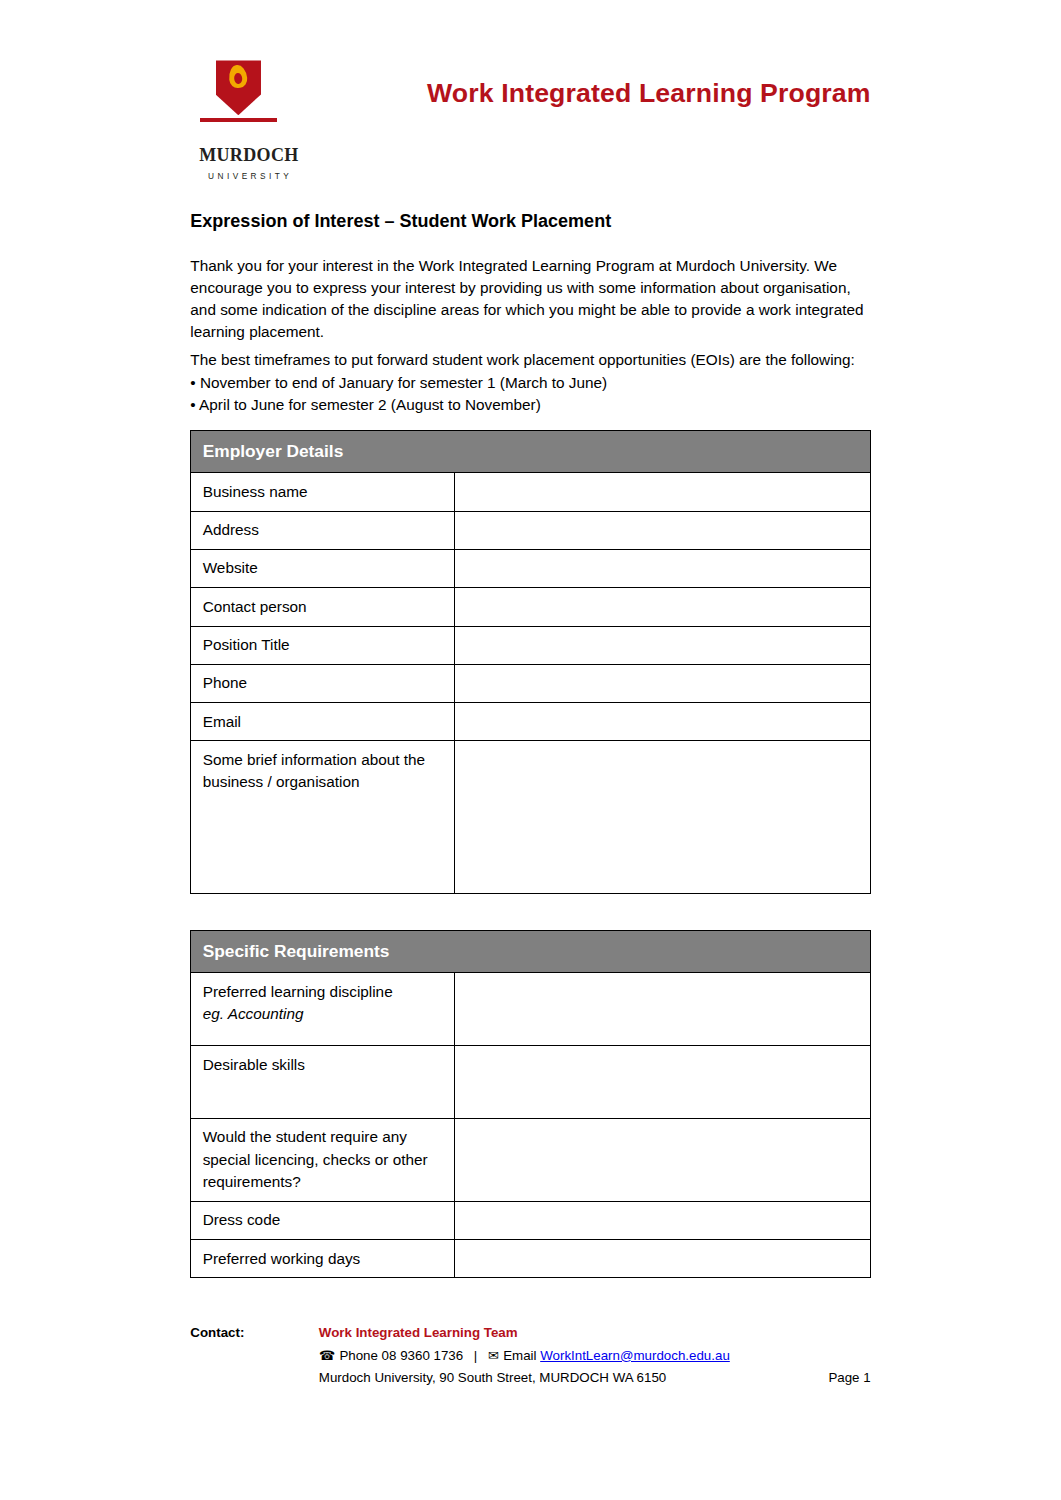MURDOCH
UNIVERSITY
Work Integrated Learning Program
Expression of Interest – Student Work Placement
Thank you for your interest in the Work Integrated Learning Program at Murdoch University. We encourage you to express your interest by providing us with some information about organisation, and some indication of the discipline areas for which you might be able to provide a work integrated learning placement.
The best timeframes to put forward student work placement opportunities (EOIs) are the following:
• November to end of January for semester 1 (March to June)
• April to June for semester 2 (August to November)
Employer Details
| Business name | |
| Address | |
| Website | |
| Contact person | |
| Position Title | |
| Phone | |
| Email | |
| Some brief information about the business / organisation | |
Specific Requirements
| Preferred learning discipline eg. Accounting | |
| Desirable skills | |
| Would the student require any special licencing, checks or other requirements? | |
| Dress code | |
| Preferred working days | |
Contact:
Work Integrated Learning Team
☎Phone 08 9360 1736 | ✉Email WorkIntLearn@murdoch.edu.au
Murdoch University, 90 South Street, MURDOCH WA 6150 Page 1